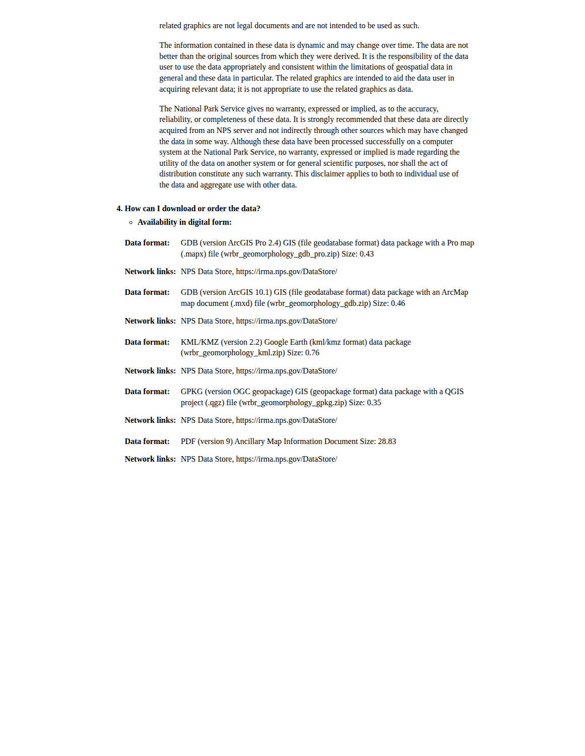related graphics are not legal documents and are not intended to be used as such.
The information contained in these data is dynamic and may change over time. The data are not better than the original sources from which they were derived. It is the responsibility of the data user to use the data appropriately and consistent within the limitations of geospatial data in general and these data in particular. The related graphics are intended to aid the data user in acquiring relevant data; it is not appropriate to use the related graphics as data.
The National Park Service gives no warranty, expressed or implied, as to the accuracy, reliability, or completeness of these data. It is strongly recommended that these data are directly acquired from an NPS server and not indirectly through other sources which may have changed the data in some way. Although these data have been processed successfully on a computer system at the National Park Service, no warranty, expressed or implied is made regarding the utility of the data on another system or for general scientific purposes, nor shall the act of distribution constitute any such warranty. This disclaimer applies to both to individual use of the data and aggregate use with other data.
How can I download or order the data?
Availability in digital form:
| Data format: | GDB (version ArcGIS Pro 2.4) GIS (file geodatabase format) data package with a Pro map (.mapx) file (wrbr_geomorphology_gdb_pro.zip) Size: 0.43 |
| Network links: | NPS Data Store, https://irma.nps.gov/DataStore/ |
| Data format: | GDB (version ArcGIS 10.1) GIS (file geodatabase format) data package with an ArcMap map document (.mxd) file (wrbr_geomorphology_gdb.zip) Size: 0.46 |
| Network links: | NPS Data Store, https://irma.nps.gov/DataStore/ |
| Data format: | KML/KMZ (version 2.2) Google Earth (kml/kmz format) data package (wrbr_geomorphology_kml.zip) Size: 0.76 |
| Network links: | NPS Data Store, https://irma.nps.gov/DataStore/ |
| Data format: | GPKG (version OGC geopackage) GIS (geopackage format) data package with a QGIS project (.qgz) file (wrbr_geomorphology_gpkg.zip) Size: 0.35 |
| Network links: | NPS Data Store, https://irma.nps.gov/DataStore/ |
| Data format: | PDF (version 9) Ancillary Map Information Document Size: 28.83 |
| Network links: | NPS Data Store, https://irma.nps.gov/DataStore/ |